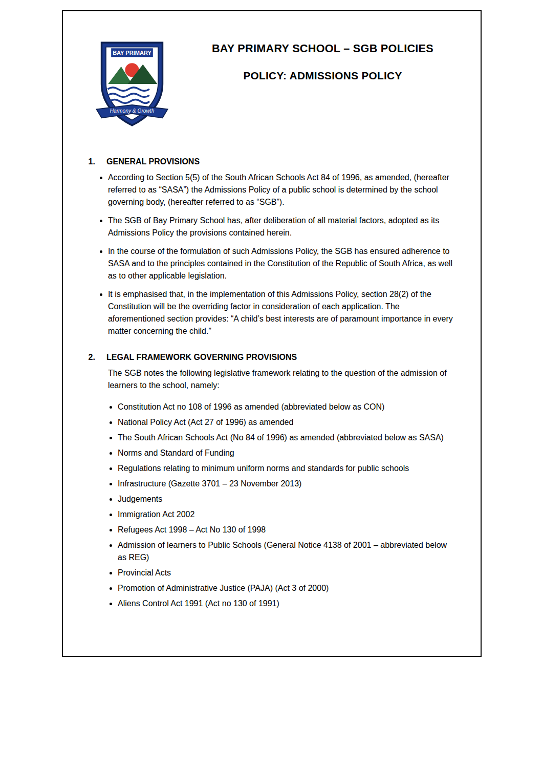Bay Primary School crest with motto Harmony & Growth BAY PRIMARY Harmony & Growth
BAY PRIMARY SCHOOL – SGB POLICIES
POLICY: ADMISSIONS POLICY
GENERAL PROVISIONS
According to Section 5(5) of the South African Schools Act 84 of 1996, as amended, (hereafter referred to as “SASA”) the Admissions Policy of a public school is determined by the school governing body, (hereafter referred to as “SGB”).
The SGB of Bay Primary School has, after deliberation of all material factors, adopted as its Admissions Policy the provisions contained herein.
In the course of the formulation of such Admissions Policy, the SGB has ensured adherence to SASA and to the principles contained in the Constitution of the Republic of South Africa, as well as to other applicable legislation.
It is emphasised that, in the implementation of this Admissions Policy, section 28(2) of the Constitution will be the overriding factor in consideration of each application. The aforementioned section provides: “A child’s best interests are of paramount importance in every matter concerning the child.”
LEGAL FRAMEWORK GOVERNING PROVISIONS
The SGB notes the following legislative framework relating to the question of the admission of learners to the school, namely:
Constitution Act no 108 of 1996 as amended (abbreviated below as CON)
National Policy Act (Act 27 of 1996) as amended
The South African Schools Act (No 84 of 1996) as amended (abbreviated below as SASA)
Norms and Standard of Funding
Regulations relating to minimum uniform norms and standards for public schools
Infrastructure (Gazette 3701 – 23 November 2013)
Judgements
Immigration Act 2002
Refugees Act 1998 – Act No 130 of 1998
Admission of learners to Public Schools (General Notice 4138 of 2001 – abbreviated below as REG)
Provincial Acts
Promotion of Administrative Justice (PAJA) (Act 3 of 2000)
Aliens Control Act 1991 (Act no 130 of 1991)